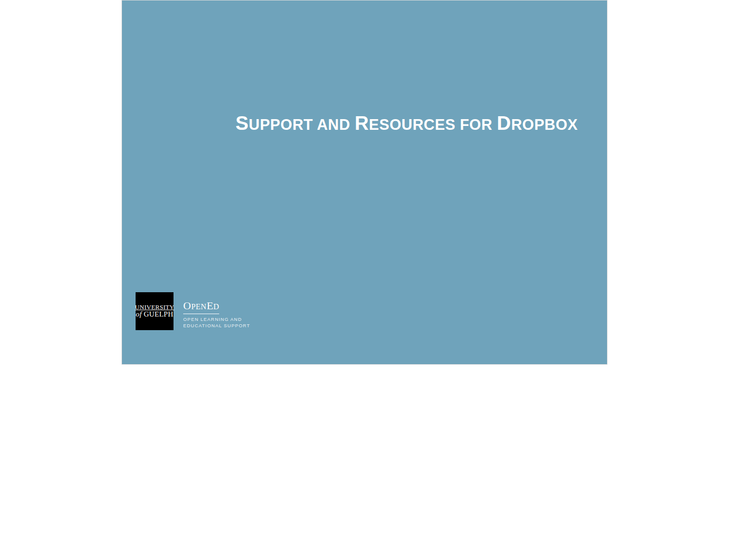SUPPORT AND RESOURCES FOR DROPBOX
UNIVERSITY of GUELPH
OPENED
OPEN LEARNING AND
EDUCATIONAL SUPPORT